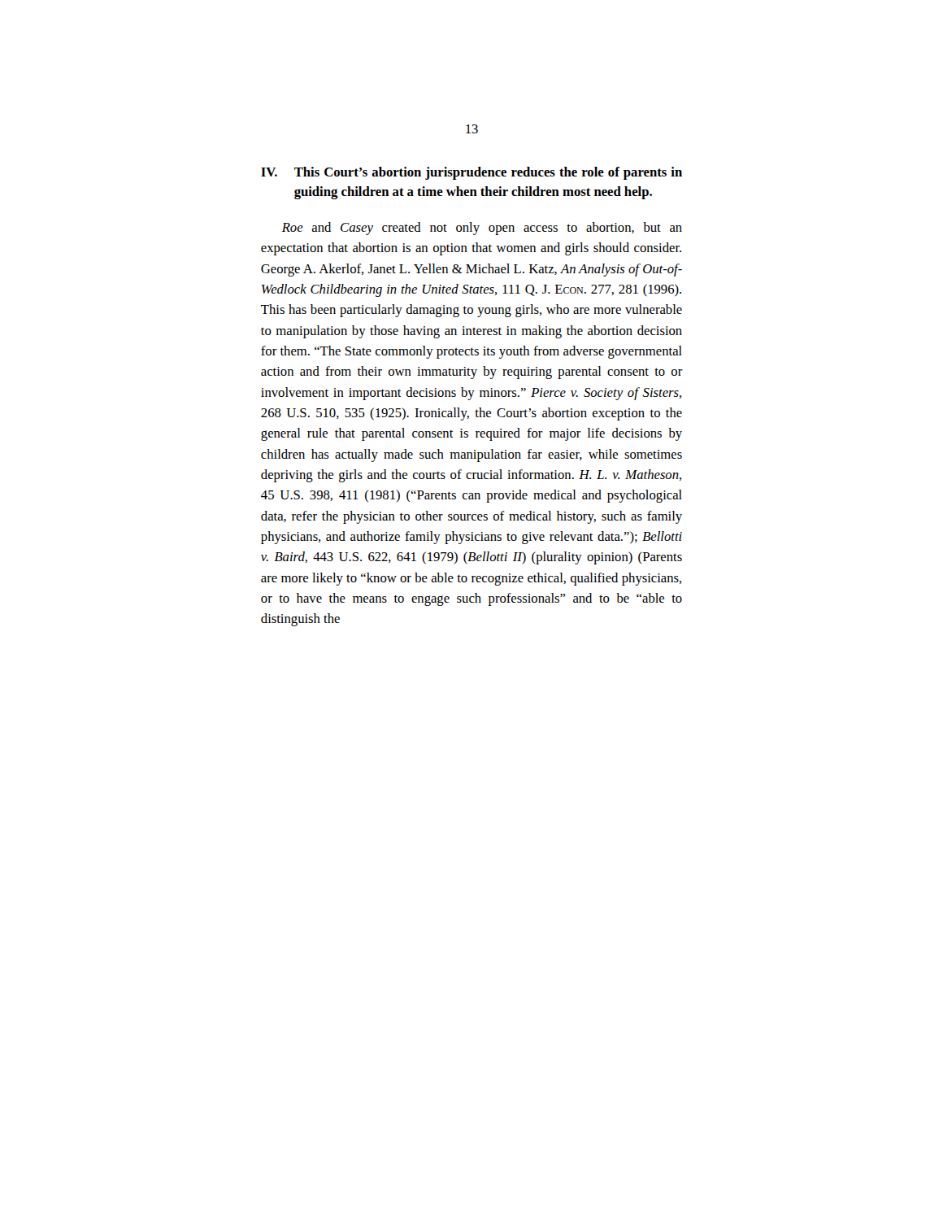13
IV. This Court’s abortion jurisprudence reduces the role of parents in guiding children at a time when their children most need help.
Roe and Casey created not only open access to abortion, but an expectation that abortion is an option that women and girls should consider. George A. Akerlof, Janet L. Yellen & Michael L. Katz, An Analysis of Out-of-Wedlock Childbearing in the United States, 111 Q. J. Econ. 277, 281 (1996). This has been particularly damaging to young girls, who are more vulnerable to manipulation by those having an interest in making the abortion decision for them. “The State commonly protects its youth from adverse governmental action and from their own immaturity by requiring parental consent to or involvement in important decisions by minors.” Pierce v. Society of Sisters, 268 U.S. 510, 535 (1925). Ironically, the Court’s abortion exception to the general rule that parental consent is required for major life decisions by children has actually made such manipulation far easier, while sometimes depriving the girls and the courts of crucial information. H. L. v. Matheson, 45 U.S. 398, 411 (1981) (“Parents can provide medical and psychological data, refer the physician to other sources of medical history, such as family physicians, and authorize family physicians to give relevant data.”); Bellotti v. Baird, 443 U.S. 622, 641 (1979) (Bellotti II) (plurality opinion) (Parents are more likely to “know or be able to recognize ethical, qualified physicians, or to have the means to engage such professionals” and to be “able to distinguish the